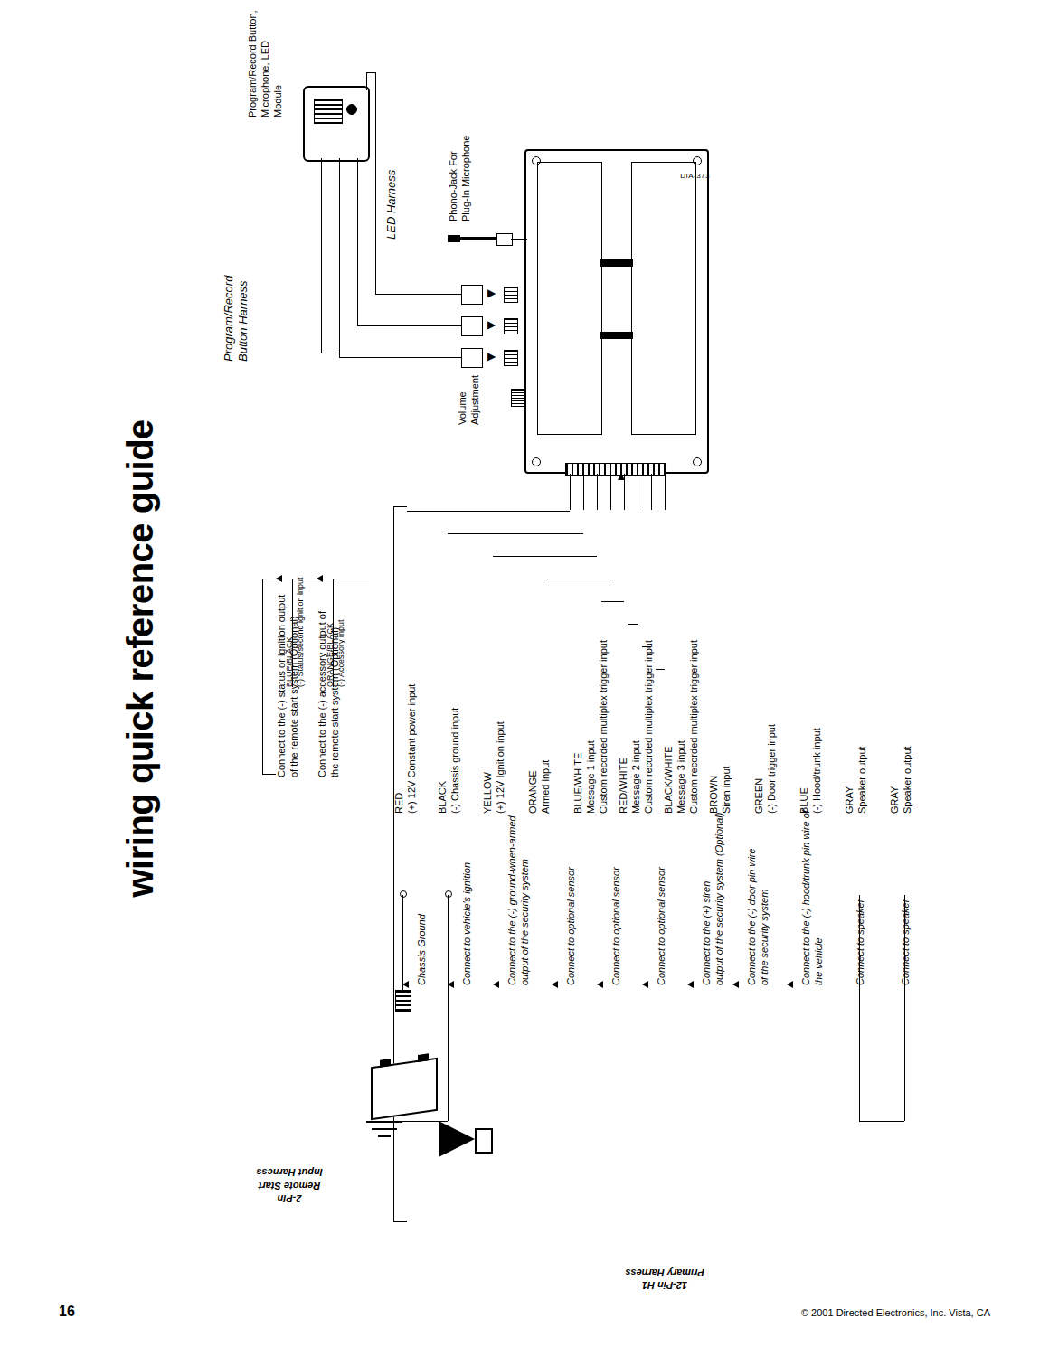wiring quick reference guide
16
© 2001 Directed Electronics, Inc. Vista, CA
Program/Record Button,
Microphone, LED
Module
DIA-373
Volume
Adjustment
Phono-Jack For
Plug-In Microphone
▶
▶
▶
LED Harness
Program/Record
Button Harness
2-Pin
Remote Start
Input Harness
Connect to the (-) status or ignition output
of the remote start system (Optional)
Connect to the (-) accessory output of
the remote start system (Optional)
BLUE/BLACK
(-) Status/second ignition input
ORANGE/BLACK
(-) Accessory input
12-Pin H1
Primary Harness
RED
(+) 12V Constant power input
BLACK
(-) Chassis ground input
YELLOW
(+) 12V Ignition input
ORANGE
Armed input
BLUE/WHITE
Message 1 input
Custom recorded multiplex trigger input
RED/WHITE
Message 2 input
Custom recorded multiplex trigger input
BLACK/WHITE
Message 3 input
Custom recorded multiplex trigger input
BROWN
Siren input
GREEN
(-) Door trigger input
BLUE
(-) Hood/trunk input
GRAY
Speaker output
GRAY
Speaker output
Chassis Ground
Connect to vehicle's ignition
Connect to the (-) ground-when-armed
output of the security system
Connect to optional sensor
Connect to optional sensor
Connect to optional sensor
Connect to the (+) siren
output of the security system (Optional)
Connect to the (-) door pin wire
of the security system
Connect to the (-) hood/trunk pin wire of
the vehicle
Connect to speaker
Connect to speaker